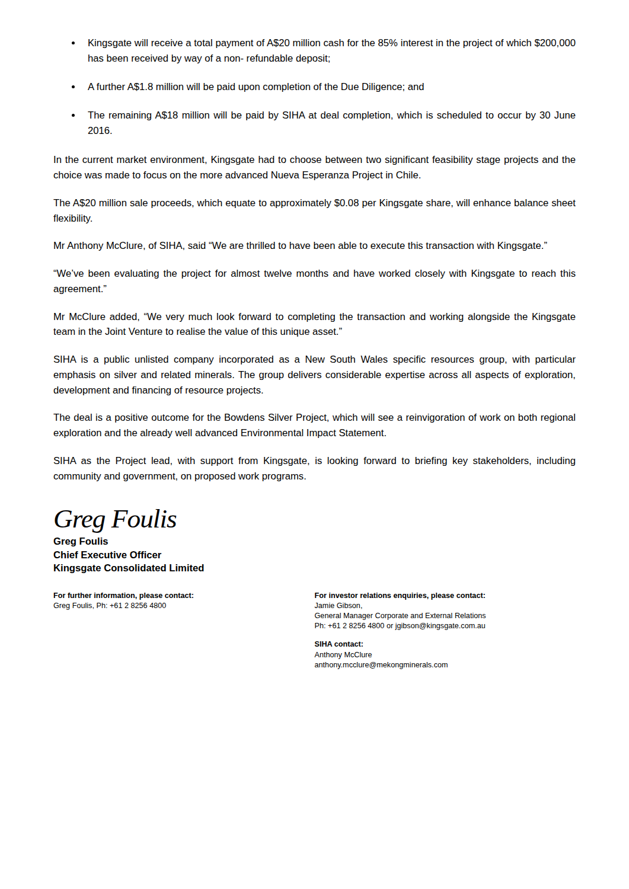Kingsgate will receive a total payment of A$20 million cash for the 85% interest in the project of which $200,000 has been received by way of a non- refundable deposit;
A further A$1.8 million will be paid upon completion of the Due Diligence; and
The remaining A$18 million will be paid by SIHA at deal completion, which is scheduled to occur by 30 June 2016.
In the current market environment, Kingsgate had to choose between two significant feasibility stage projects and the choice was made to focus on the more advanced Nueva Esperanza Project in Chile.
The A$20 million sale proceeds, which equate to approximately $0.08 per Kingsgate share, will enhance balance sheet flexibility.
Mr Anthony McClure, of SIHA, said “We are thrilled to have been able to execute this transaction with Kingsgate.”
“We’ve been evaluating the project for almost twelve months and have worked closely with Kingsgate to reach this agreement.”
Mr McClure added, “We very much look forward to completing the transaction and working alongside the Kingsgate team in the Joint Venture to realise the value of this unique asset.”
SIHA is a public unlisted company incorporated as a New South Wales specific resources group, with particular emphasis on silver and related minerals. The group delivers considerable expertise across all aspects of exploration, development and financing of resource projects.
The deal is a positive outcome for the Bowdens Silver Project, which will see a reinvigoration of work on both regional exploration and the already well advanced Environmental Impact Statement.
SIHA as the Project lead, with support from Kingsgate, is looking forward to briefing key stakeholders, including community and government, on proposed work programs.
Greg Foulis
Greg Foulis
Chief Executive Officer
Kingsgate Consolidated Limited
| For further information, please contact: Greg Foulis, Ph: +61 2 8256 4800 | For investor relations enquiries, please contact: Jamie Gibson, General Manager Corporate and External Relations Ph: +61 2 8256 4800 or jgibson@kingsgate.com.au SIHA contact: Anthony McClure anthony.mcclure@mekongminerals.com |